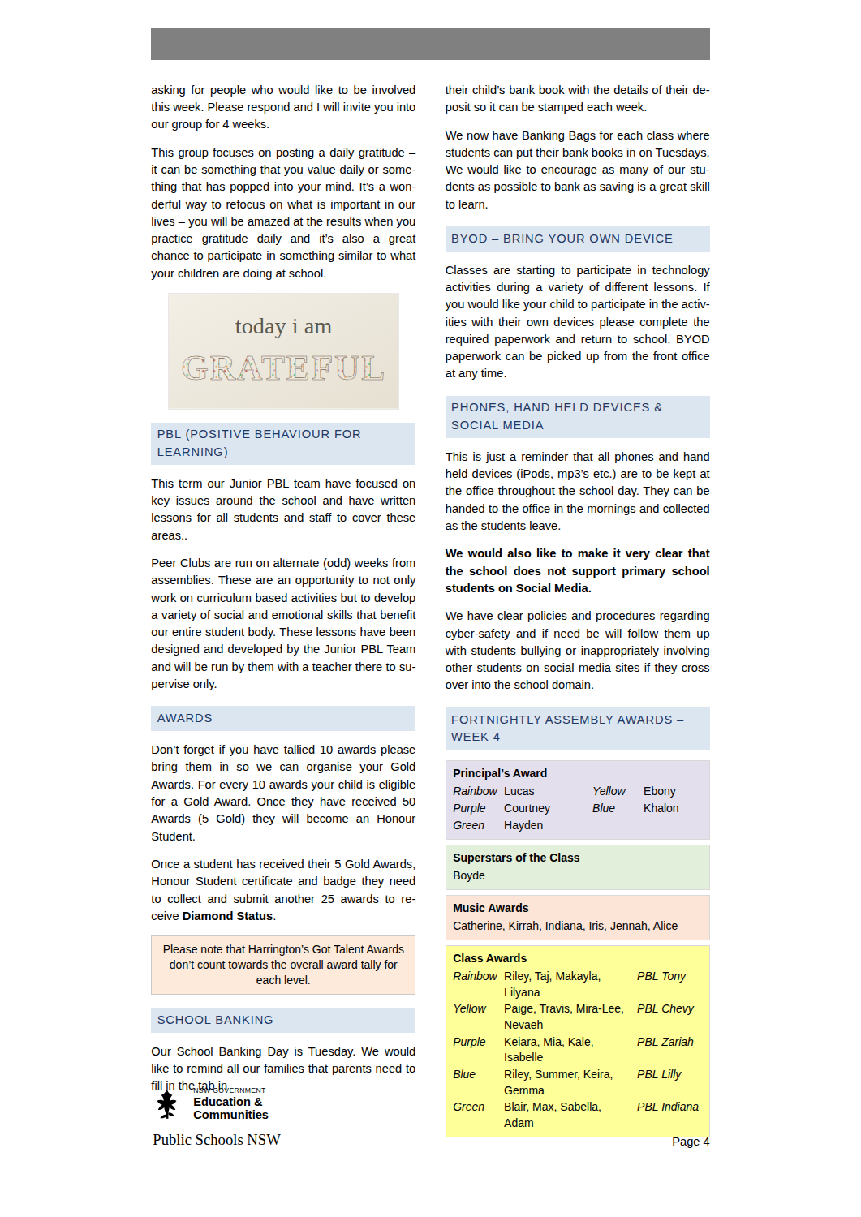asking for people who would like to be involved this week. Please respond and I will invite you into our group for 4 weeks.
This group focuses on posting a daily gratitude – it can be something that you value daily or something that has popped into your mind. It’s a wonderful way to refocus on what is important in our lives – you will be amazed at the results when you practice gratitude daily and it’s also a great chance to participate in something similar to what your children are doing at school.
today i am GRATEFUL
PBL (Positive Behaviour for Learning)
This term our Junior PBL team have focused on key issues around the school and have written lessons for all students and staff to cover these areas..
Peer Clubs are run on alternate (odd) weeks from assemblies. These are an opportunity to not only work on curriculum based activities but to develop a variety of social and emotional skills that benefit our entire student body. These lessons have been designed and developed by the Junior PBL Team and will be run by them with a teacher there to supervise only.
Awards
Don’t forget if you have tallied 10 awards please bring them in so we can organise your Gold Awards. For every 10 awards your child is eligible for a Gold Award. Once they have received 50 Awards (5 Gold) they will become an Honour Student.
Once a student has received their 5 Gold Awards, Honour Student certificate and badge they need to collect and submit another 25 awards to receive Diamond Status.
Please note that Harrington’s Got Talent Awards don’t count towards the overall award tally for each level.
School Banking
Our School Banking Day is Tuesday. We would like to remind all our families that parents need to fill in the tab in
their child’s bank book with the details of their deposit so it can be stamped each week.
We now have Banking Bags for each class where students can put their bank books in on Tuesdays. We would like to encourage as many of our students as possible to bank as saving is a great skill to learn.
BYOD – Bring Your Own Device
Classes are starting to participate in technology activities during a variety of different lessons. If you would like your child to participate in the activities with their own devices please complete the required paperwork and return to school. BYOD paperwork can be picked up from the front office at any time.
Phones, Hand Held Devices & Social Media
This is just a reminder that all phones and hand held devices (iPods, mp3’s etc.) are to be kept at the office throughout the school day. They can be handed to the office in the mornings and collected as the students leave.
We would also like to make it very clear that the school does not support primary school students on Social Media.
We have clear policies and procedures regarding cyber-safety and if need be will follow them up with students bullying or inappropriately involving other students on social media sites if they cross over into the school domain.
Fortnightly Assembly Awards – Week 4
Principal’s Award
| Rainbow | Lucas | Yellow | Ebony |
| Purple | Courtney | Blue | Khalon |
| Green | Hayden | | |
Superstars of the Class Boyde
Music Awards Catherine, Kirrah, Indiana, Iris, Jennah, Alice
Class Awards
| Rainbow | Riley, Taj, Makayla, Lilyana | PBL Tony |
| Yellow | Paige, Travis, Mira-Lee, Nevaeh | PBL Chevy |
| Purple | Keiara, Mia, Kale, Isabelle | PBL Zariah |
| Blue | Riley, Summer, Keira, Gemma | PBL Lilly |
| Green | Blair, Max, Sabella, Adam | PBL Indiana |
NSW GOVERNMENT Education & Communities
Public Schools NSW
Page 4